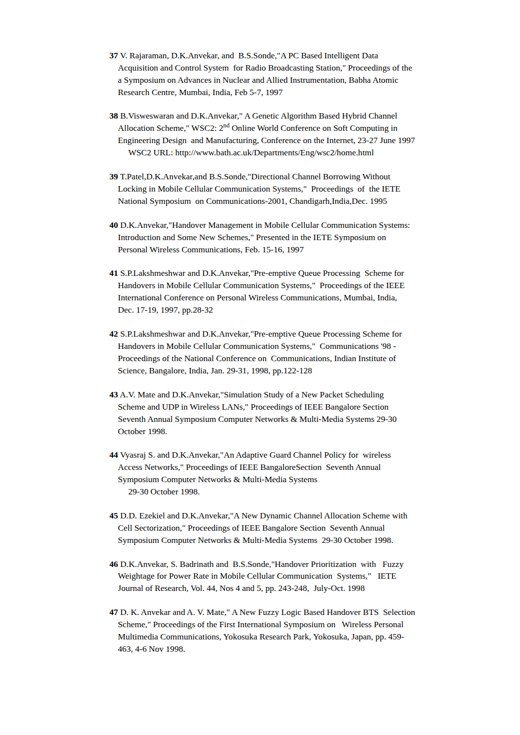37 V. Rajaraman, D.K.Anvekar, and B.S.Sonde,"A PC Based Intelligent Data Acquisition and Control System for Radio Broadcasting Station," Proceedings of the a Symposium on Advances in Nuclear and Allied Instrumentation, Babha Atomic Research Centre, Mumbai, India, Feb 5-7, 1997
38 B.Visweswaran and D.K.Anvekar," A Genetic Algorithm Based Hybrid Channel Allocation Scheme," WSC2: 2nd Online World Conference on Soft Computing in Engineering Design and Manufacturing, Conference on the Internet, 23-27 June 1997 WSC2 URL: http://www.bath.ac.uk/Departments/Eng/wsc2/home.html
39 T.Patel,D.K.Anvekar,and B.S.Sonde,"Directional Channel Borrowing Without Locking in Mobile Cellular Communication Systems," Proceedings of the IETE National Symposium on Communications-2001, Chandigarh,India,Dec. 1995
40 D.K.Anvekar,"Handover Management in Mobile Cellular Communication Systems: Introduction and Some New Schemes," Presented in the IETE Symposium on Personal Wireless Communications, Feb. 15-16, 1997
41 S.P.Lakshmeshwar and D.K.Anvekar,"Pre-emptive Queue Processing Scheme for Handovers in Mobile Cellular Communication Systems," Proceedings of the IEEE International Conference on Personal Wireless Communications, Mumbai, India, Dec. 17-19, 1997, pp.28-32
42 S.P.Lakshmeshwar and D.K.Anvekar,"Pre-emptive Queue Processing Scheme for Handovers in Mobile Cellular Communication Systems," Communications '98 - Proceedings of the National Conference on Communications, Indian Institute of Science, Bangalore, India, Jan. 29-31, 1998, pp.122-128
43 A.V. Mate and D.K.Anvekar,"Simulation Study of a New Packet Scheduling Scheme and UDP in Wireless LANs," Proceedings of IEEE Bangalore Section Seventh Annual Symposium Computer Networks & Multi-Media Systems 29-30 October 1998.
44 Vyasraj S. and D.K.Anvekar,"An Adaptive Guard Channel Policy for wireless Access Networks," Proceedings of IEEE BangaloreSection Seventh Annual Symposium Computer Networks & Multi-Media Systems 29-30 October 1998.
45 D.D. Ezekiel and D.K.Anvekar,"A New Dynamic Channel Allocation Scheme with Cell Sectorization," Proceedings of IEEE Bangalore Section Seventh Annual Symposium Computer Networks & Multi-Media Systems 29-30 October 1998.
46 D.K.Anvekar, S. Badrinath and B.S.Sonde,"Handover Prioritization with Fuzzy Weightage for Power Rate in Mobile Cellular Communication Systems," IETE Journal of Research, Vol. 44, Nos 4 and 5, pp. 243-248, July-Oct. 1998
47 D. K. Anvekar and A. V. Mate," A New Fuzzy Logic Based Handover BTS Selection Scheme," Proceedings of the First International Symposium on Wireless Personal Multimedia Communications, Yokosuka Research Park, Yokosuka, Japan, pp. 459-463, 4-6 Nov 1998.